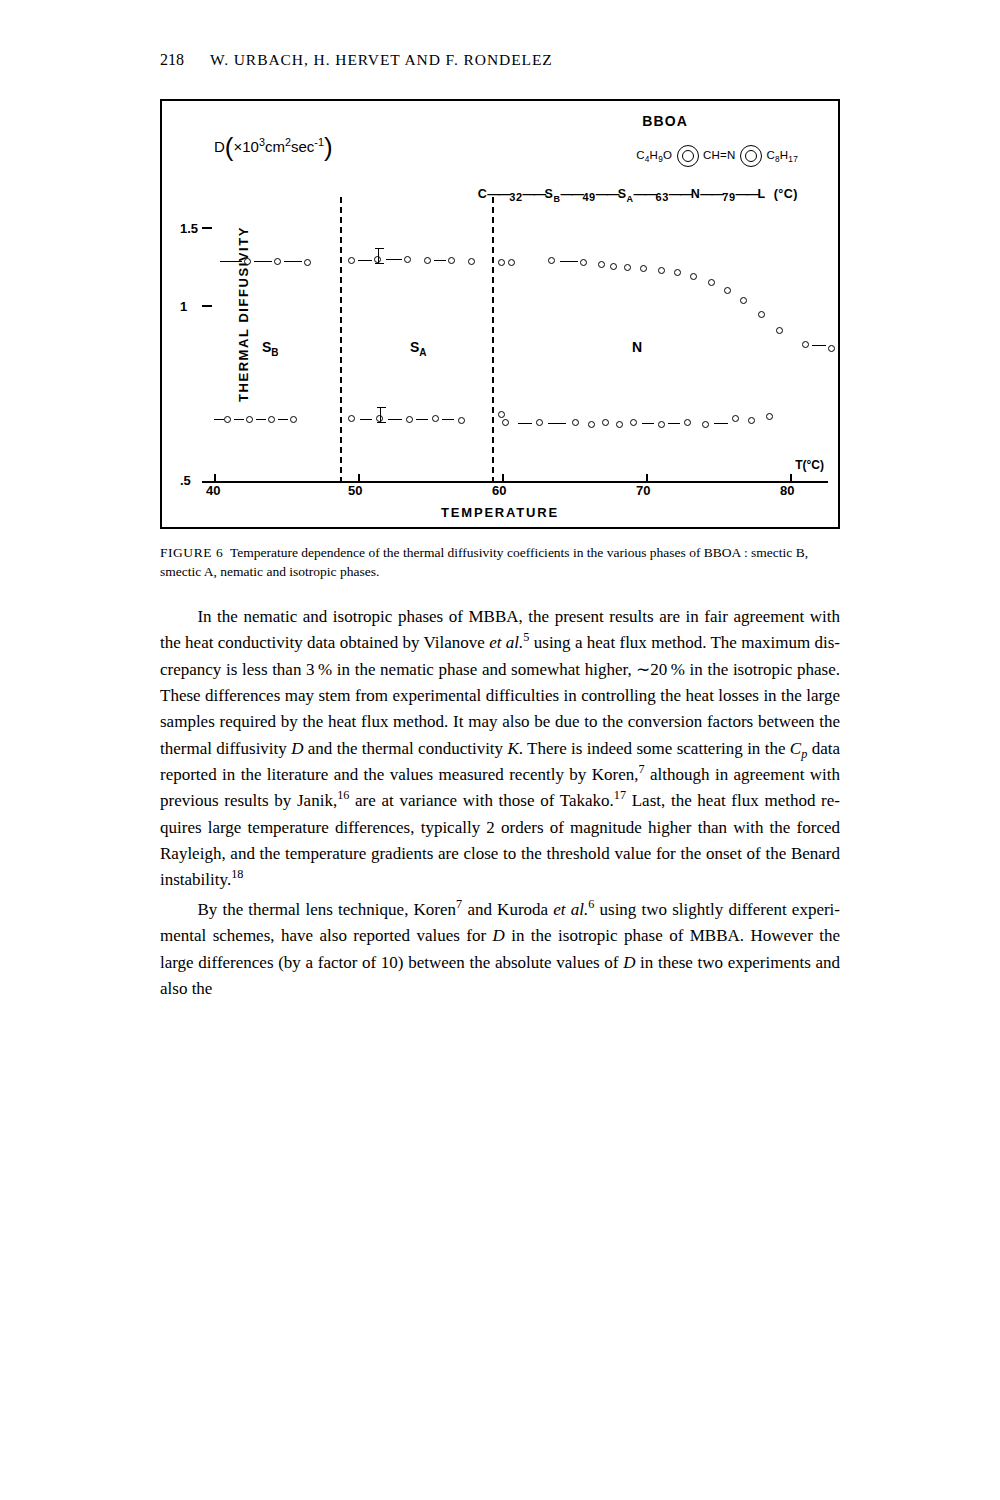Downloaded By: [Yale University Sterling Memorial Library] At: 10:07 28 April 2011
218 W. URBACH, H. HERVET AND F. RONDELEZ
THERMAL DIFFUSIVITY
TEMPERATURE
D(×103cm2sec-1)
BBOA
C4H9O CH=N C8H17
C——32——SB——49——SA——63——N——79——L (°C)
1.5
1
.5
40
50
60
70
80
T(°C)
SB
SA
N
L
FIGURE 6 Temperature dependence of the thermal diffusivity coefficients in the various phases of BBOA : smectic B, smectic A, nematic and isotropic phases.
In the nematic and isotropic phases of MBBA, the present results are in fair agreement with the heat conductivity data obtained by Vilanove et al.5 using a heat flux method. The maximum discrepancy is less than 3 % in the nematic phase and somewhat higher, ∼20 % in the isotropic phase. These differences may stem from experimental difficulties in controlling the heat losses in the large samples required by the heat flux method. It may also be due to the conversion factors between the thermal diffusivity D and the thermal conductivity K. There is indeed some scattering in the Cp data reported in the literature and the values measured recently by Koren,7 although in agreement with previous results by Janik,16 are at variance with those of Takako.17 Last, the heat flux method requires large temperature differences, typically 2 orders of magnitude higher than with the forced Rayleigh, and the temperature gradients are close to the threshold value for the onset of the Benard instability.18
By the thermal lens technique, Koren7 and Kuroda et al.6 using two slightly different experimental schemes, have also reported values for D in the isotropic phase of MBBA. However the large differences (by a factor of 10) between the absolute values of D in these two experiments and also the